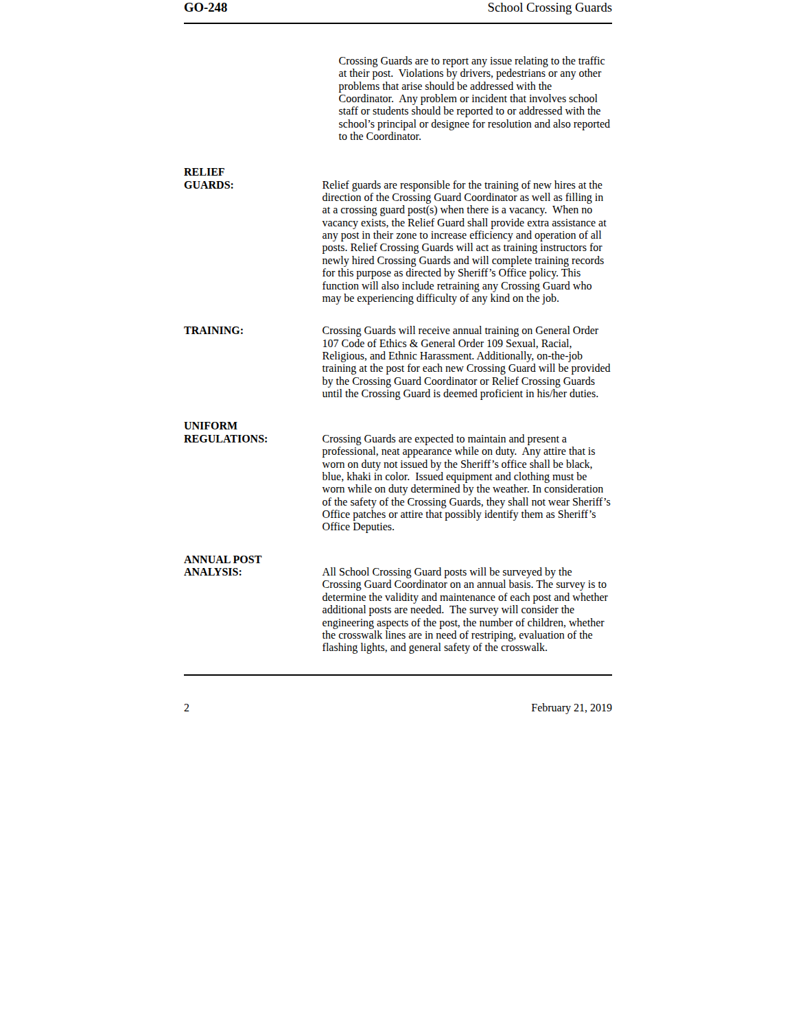GO-248 School Crossing Guards
Crossing Guards are to report any issue relating to the traffic at their post. Violations by drivers, pedestrians or any other problems that arise should be addressed with the Coordinator. Any problem or incident that involves school staff or students should be reported to or addressed with the school’s principal or designee for resolution and also reported to the Coordinator.
ReliefGuards:
Relief guards are responsible for the training of new hires at the direction of the Crossing Guard Coordinator as well as filling in at a crossing guard post(s) when there is a vacancy. When no vacancy exists, the Relief Guard shall provide extra assistance at any post in their zone to increase efficiency and operation of all posts. Relief Crossing Guards will act as training instructors for newly hired Crossing Guards and will complete training records for this purpose as directed by Sheriff’s Office policy. This function will also include retraining any Crossing Guard who may be experiencing difficulty of any kind on the job.
Training:
Crossing Guards will receive annual training on General Order 107 Code of Ethics & General Order 109 Sexual, Racial, Religious, and Ethnic Harassment. Additionally, on-the-job training at the post for each new Crossing Guard will be provided by the Crossing Guard Coordinator or Relief Crossing Guards until the Crossing Guard is deemed proficient in his/her duties.
UniformRegulations:
Crossing Guards are expected to maintain and present a professional, neat appearance while on duty. Any attire that is worn on duty not issued by the Sheriff’s office shall be black, blue, khaki in color. Issued equipment and clothing must be worn while on duty determined by the weather. In consideration of the safety of the Crossing Guards, they shall not wear Sheriff’s Office patches or attire that possibly identify them as Sheriff’s Office Deputies.
Annual PostAnalysis:
All School Crossing Guard posts will be surveyed by the Crossing Guard Coordinator on an annual basis. The survey is to determine the validity and maintenance of each post and whether additional posts are needed. The survey will consider the engineering aspects of the post, the number of children, whether the crosswalk lines are in need of restriping, evaluation of the flashing lights, and general safety of the crosswalk.
2 February 21, 2019